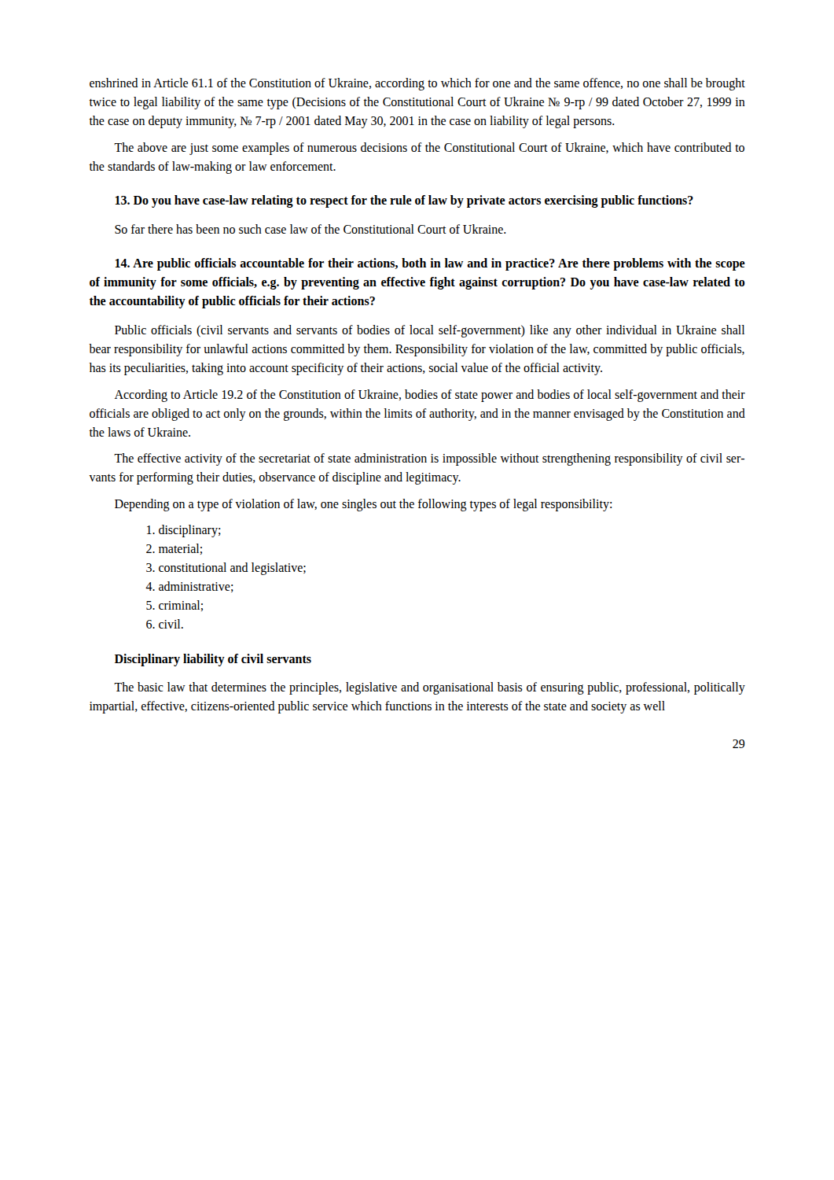enshrined in Article 61.1 of the Constitution of Ukraine, according to which for one and the same offence, no one shall be brought twice to legal liability of the same type (Decisions of the Constitutional Court of Ukraine № 9-rp / 99 dated October 27, 1999 in the case on deputy immunity, № 7-rp / 2001 dated May 30, 2001 in the case on liability of legal persons.
The above are just some examples of numerous decisions of the Constitutional Court of Ukraine, which have contributed to the standards of law-making or law enforcement.
13. Do you have case-law relating to respect for the rule of law by private actors exercising public functions?
So far there has been no such case law of the Constitutional Court of Ukraine.
14. Are public officials accountable for their actions, both in law and in practice? Are there problems with the scope of immunity for some officials, e.g. by preventing an effective fight against corruption? Do you have case-law related to the accountability of public officials for their actions?
Public officials (civil servants and servants of bodies of local self-government) like any other individual in Ukraine shall bear responsibility for unlawful actions committed by them. Responsibility for violation of the law, committed by public officials, has its peculiarities, taking into account specificity of their actions, social value of the official activity.
According to Article 19.2 of the Constitution of Ukraine, bodies of state power and bodies of local self-government and their officials are obliged to act only on the grounds, within the limits of authority, and in the manner envisaged by the Constitution and the laws of Ukraine.
The effective activity of the secretariat of state administration is impossible without strengthening responsibility of civil servants for performing their duties, observance of discipline and legitimacy.
Depending on a type of violation of law, one singles out the following types of legal responsibility:
disciplinary;
material;
constitutional and legislative;
administrative;
criminal;
civil.
Disciplinary liability of civil servants
The basic law that determines the principles, legislative and organisational basis of ensuring public, professional, politically impartial, effective, citizens-oriented public service which functions in the interests of the state and society as well
29